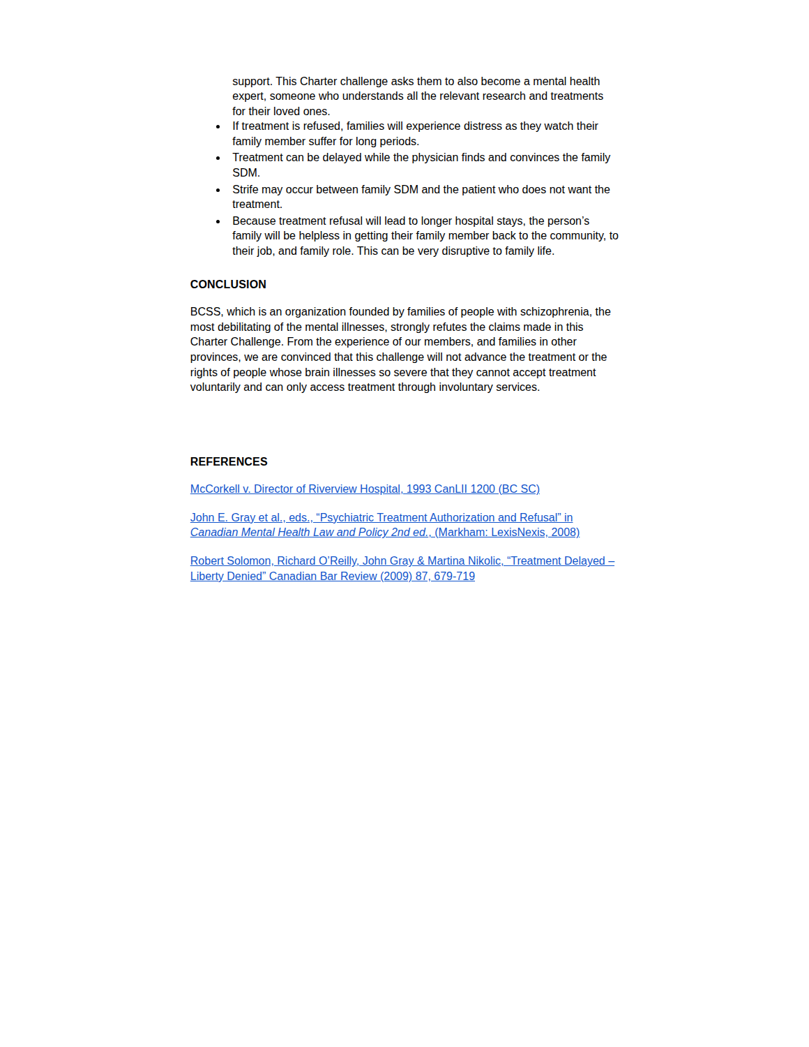support. This Charter challenge asks them to also become a mental health expert, someone who understands all the relevant research and treatments for their loved ones.
If treatment is refused, families will experience distress as they watch their family member suffer for long periods.
Treatment can be delayed while the physician finds and convinces the family SDM.
Strife may occur between family SDM and the patient who does not want the treatment.
Because treatment refusal will lead to longer hospital stays, the person’s family will be helpless in getting their family member back to the community, to their job, and family role. This can be very disruptive to family life.
CONCLUSION
BCSS, which is an organization founded by families of people with schizophrenia, the most debilitating of the mental illnesses, strongly refutes the claims made in this Charter Challenge. From the experience of our members, and families in other provinces, we are convinced that this challenge will not advance the treatment or the rights of people whose brain illnesses so severe that they cannot accept treatment voluntarily and can only access treatment through involuntary services.
REFERENCES
McCorkell v. Director of Riverview Hospital, 1993 CanLII 1200 (BC SC)
John E. Gray et al., eds., “Psychiatric Treatment Authorization and Refusal” in Canadian Mental Health Law and Policy 2nd ed., (Markham: LexisNexis, 2008)
Robert Solomon, Richard O’Reilly, John Gray & Martina Nikolic, “Treatment Delayed – Liberty Denied” Canadian Bar Review (2009) 87, 679-719